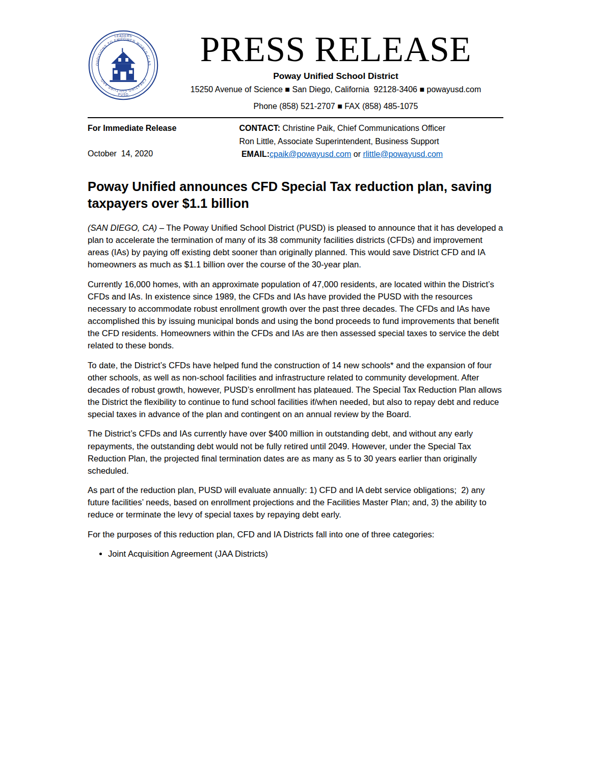CONDITIONS TO EMPOWER WORLD CLASS CREATING CULTURE AND PUSD LEADERS
PRESS RELEASE
Poway Unified School District
15250 Avenue of Science ■ San Diego, California 92128-3406 ■ powayusd.com
Phone (858) 521-2707 ■ FAX (858) 485-1075
For Immediate Release
October 14, 2020
CONTACT: Christine Paik, Chief Communications Officer
Ron Little, Associate Superintendent, Business Support
EMAIL: cpaik@powayusd.com or rlittle@powayusd.com
Poway Unified announces CFD Special Tax reduction plan, saving taxpayers over $1.1 billion
(SAN DIEGO, CA) – The Poway Unified School District (PUSD) is pleased to announce that it has developed a plan to accelerate the termination of many of its 38 community facilities districts (CFDs) and improvement areas (IAs) by paying off existing debt sooner than originally planned. This would save District CFD and IA homeowners as much as $1.1 billion over the course of the 30-year plan.
Currently 16,000 homes, with an approximate population of 47,000 residents, are located within the District’s CFDs and IAs. In existence since 1989, the CFDs and IAs have provided the PUSD with the resources necessary to accommodate robust enrollment growth over the past three decades. The CFDs and IAs have accomplished this by issuing municipal bonds and using the bond proceeds to fund improvements that benefit the CFD residents. Homeowners within the CFDs and IAs are then assessed special taxes to service the debt related to these bonds.
To date, the District’s CFDs have helped fund the construction of 14 new schools* and the expansion of four other schools, as well as non-school facilities and infrastructure related to community development. After decades of robust growth, however, PUSD’s enrollment has plateaued. The Special Tax Reduction Plan allows the District the flexibility to continue to fund school facilities if/when needed, but also to repay debt and reduce special taxes in advance of the plan and contingent on an annual review by the Board.
The District’s CFDs and IAs currently have over $400 million in outstanding debt, and without any early repayments, the outstanding debt would not be fully retired until 2049. However, under the Special Tax Reduction Plan, the projected final termination dates are as many as 5 to 30 years earlier than originally scheduled.
As part of the reduction plan, PUSD will evaluate annually: 1) CFD and IA debt service obligations; 2) any future facilities’ needs, based on enrollment projections and the Facilities Master Plan; and, 3) the ability to reduce or terminate the levy of special taxes by repaying debt early.
For the purposes of this reduction plan, CFD and IA Districts fall into one of three categories:
Joint Acquisition Agreement (JAA Districts)